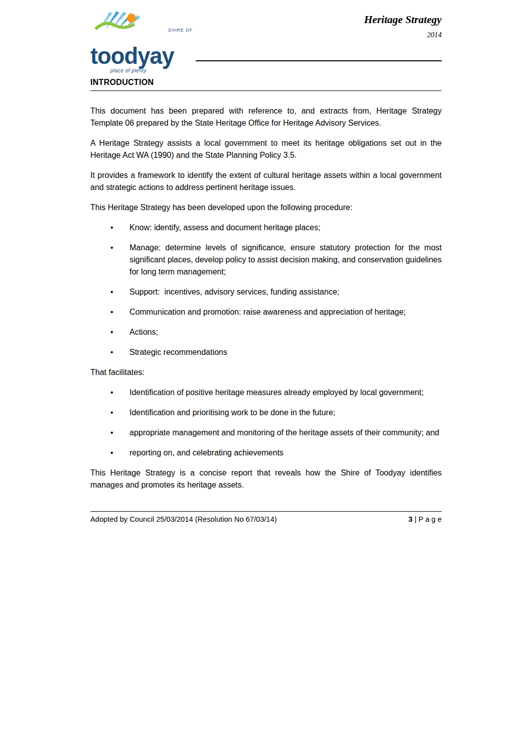Shire of
toodyay
place of plenty
Heritage Strategy
2014
INTRODUCTION
This document has been prepared with reference to, and extracts from, Heritage Strategy Template 06 prepared by the State Heritage Office for Heritage Advisory Services.
A Heritage Strategy assists a local government to meet its heritage obligations set out in the Heritage Act WA (1990) and the State Planning Policy 3.5.
It provides a framework to identify the extent of cultural heritage assets within a local government and strategic actions to address pertinent heritage issues.
This Heritage Strategy has been developed upon the following procedure:
Know: identify, assess and document heritage places;
Manage: determine levels of significance, ensure statutory protection for the most significant places, develop policy to assist decision making, and conservation guidelines for long term management;
Support: incentives, advisory services, funding assistance;
Communication and promotion: raise awareness and appreciation of heritage;
Actions;
Strategic recommendations
That facilitates:
Identification of positive heritage measures already employed by local government;
Identification and prioritising work to be done in the future;
appropriate management and monitoring of the heritage assets of their community; and
reporting on, and celebrating achievements
This Heritage Strategy is a concise report that reveals how the Shire of Toodyay identifies manages and promotes its heritage assets.
Adopted by Council 25/03/2014 (Resolution No 67/03/14) 3 | P a g e